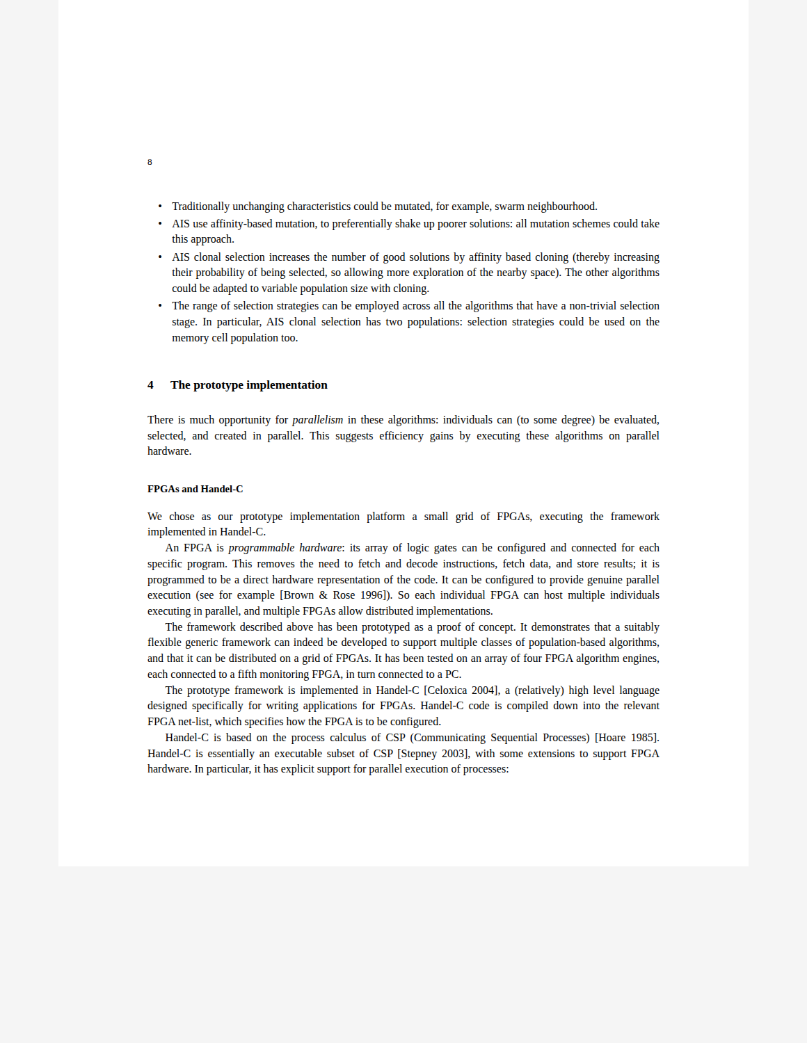8
Traditionally unchanging characteristics could be mutated, for example, swarm neighbourhood.
AIS use affinity-based mutation, to preferentially shake up poorer solutions: all mutation schemes could take this approach.
AIS clonal selection increases the number of good solutions by affinity based cloning (thereby increasing their probability of being selected, so allowing more exploration of the nearby space). The other algorithms could be adapted to variable population size with cloning.
The range of selection strategies can be employed across all the algorithms that have a non-trivial selection stage. In particular, AIS clonal selection has two populations: selection strategies could be used on the memory cell population too.
4 The prototype implementation
There is much opportunity for parallelism in these algorithms: individuals can (to some degree) be evaluated, selected, and created in parallel. This suggests efficiency gains by executing these algorithms on parallel hardware.
FPGAs and Handel-C
We chose as our prototype implementation platform a small grid of FPGAs, executing the framework implemented in Handel-C.
An FPGA is programmable hardware: its array of logic gates can be configured and connected for each specific program. This removes the need to fetch and decode instructions, fetch data, and store results; it is programmed to be a direct hardware representation of the code. It can be configured to provide genuine parallel execution (see for example [Brown & Rose 1996]). So each individual FPGA can host multiple individuals executing in parallel, and multiple FPGAs allow distributed implementations.
The framework described above has been prototyped as a proof of concept. It demonstrates that a suitably flexible generic framework can indeed be developed to support multiple classes of population-based algorithms, and that it can be distributed on a grid of FPGAs. It has been tested on an array of four FPGA algorithm engines, each connected to a fifth monitoring FPGA, in turn connected to a PC.
The prototype framework is implemented in Handel-C [Celoxica 2004], a (relatively) high level language designed specifically for writing applications for FPGAs. Handel-C code is compiled down into the relevant FPGA net-list, which specifies how the FPGA is to be configured.
Handel-C is based on the process calculus of CSP (Communicating Sequential Processes) [Hoare 1985]. Handel-C is essentially an executable subset of CSP [Stepney 2003], with some extensions to support FPGA hardware. In particular, it has explicit support for parallel execution of processes: